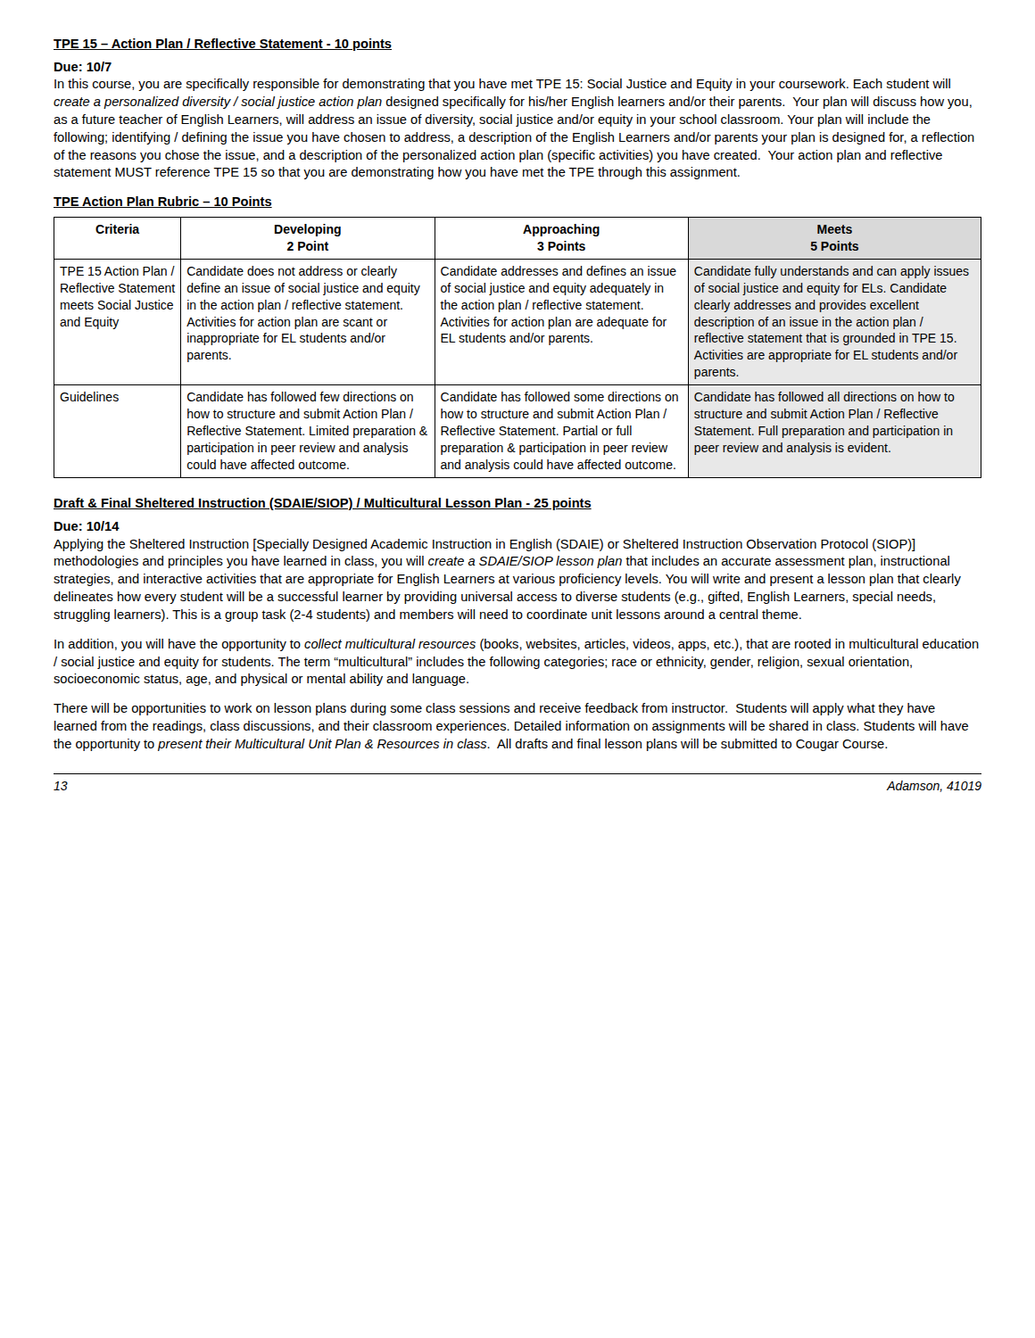TPE 15 – Action Plan / Reflective Statement - 10 points
Due: 10/7
In this course, you are specifically responsible for demonstrating that you have met TPE 15: Social Justice and Equity in your coursework. Each student will create a personalized diversity / social justice action plan designed specifically for his/her English learners and/or their parents. Your plan will discuss how you, as a future teacher of English Learners, will address an issue of diversity, social justice and/or equity in your school classroom. Your plan will include the following; identifying / defining the issue you have chosen to address, a description of the English Learners and/or parents your plan is designed for, a reflection of the reasons you chose the issue, and a description of the personalized action plan (specific activities) you have created. Your action plan and reflective statement MUST reference TPE 15 so that you are demonstrating how you have met the TPE through this assignment.
TPE Action Plan Rubric – 10 Points
| Criteria | Developing 2 Point | Approaching 3 Points | Meets 5 Points |
| --- | --- | --- | --- |
| TPE 15 Action Plan / Reflective Statement meets Social Justice and Equity | Candidate does not address or clearly define an issue of social justice and equity in the action plan / reflective statement. Activities for action plan are scant or inappropriate for EL students and/or parents. | Candidate addresses and defines an issue of social justice and equity adequately in the action plan / reflective statement. Activities for action plan are adequate for EL students and/or parents. | Candidate fully understands and can apply issues of social justice and equity for ELs. Candidate clearly addresses and provides excellent description of an issue in the action plan / reflective statement that is grounded in TPE 15. Activities are appropriate for EL students and/or parents. |
| Guidelines | Candidate has followed few directions on how to structure and submit Action Plan / Reflective Statement. Limited preparation & participation in peer review and analysis could have affected outcome. | Candidate has followed some directions on how to structure and submit Action Plan / Reflective Statement. Partial or full preparation & participation in peer review and analysis could have affected outcome. | Candidate has followed all directions on how to structure and submit Action Plan / Reflective Statement. Full preparation and participation in peer review and analysis is evident. |
Draft & Final Sheltered Instruction (SDAIE/SIOP) / Multicultural Lesson Plan - 25 points
Due: 10/14
Applying the Sheltered Instruction [Specially Designed Academic Instruction in English (SDAIE) or Sheltered Instruction Observation Protocol (SIOP)] methodologies and principles you have learned in class, you will create a SDAIE/SIOP lesson plan that includes an accurate assessment plan, instructional strategies, and interactive activities that are appropriate for English Learners at various proficiency levels. You will write and present a lesson plan that clearly delineates how every student will be a successful learner by providing universal access to diverse students (e.g., gifted, English Learners, special needs, struggling learners). This is a group task (2-4 students) and members will need to coordinate unit lessons around a central theme.
In addition, you will have the opportunity to collect multicultural resources (books, websites, articles, videos, apps, etc.), that are rooted in multicultural education / social justice and equity for students. The term “multicultural” includes the following categories; race or ethnicity, gender, religion, sexual orientation, socioeconomic status, age, and physical or mental ability and language.
There will be opportunities to work on lesson plans during some class sessions and receive feedback from instructor. Students will apply what they have learned from the readings, class discussions, and their classroom experiences. Detailed information on assignments will be shared in class. Students will have the opportunity to present their Multicultural Unit Plan & Resources in class. All drafts and final lesson plans will be submitted to Cougar Course.
13 Adamson, 41019